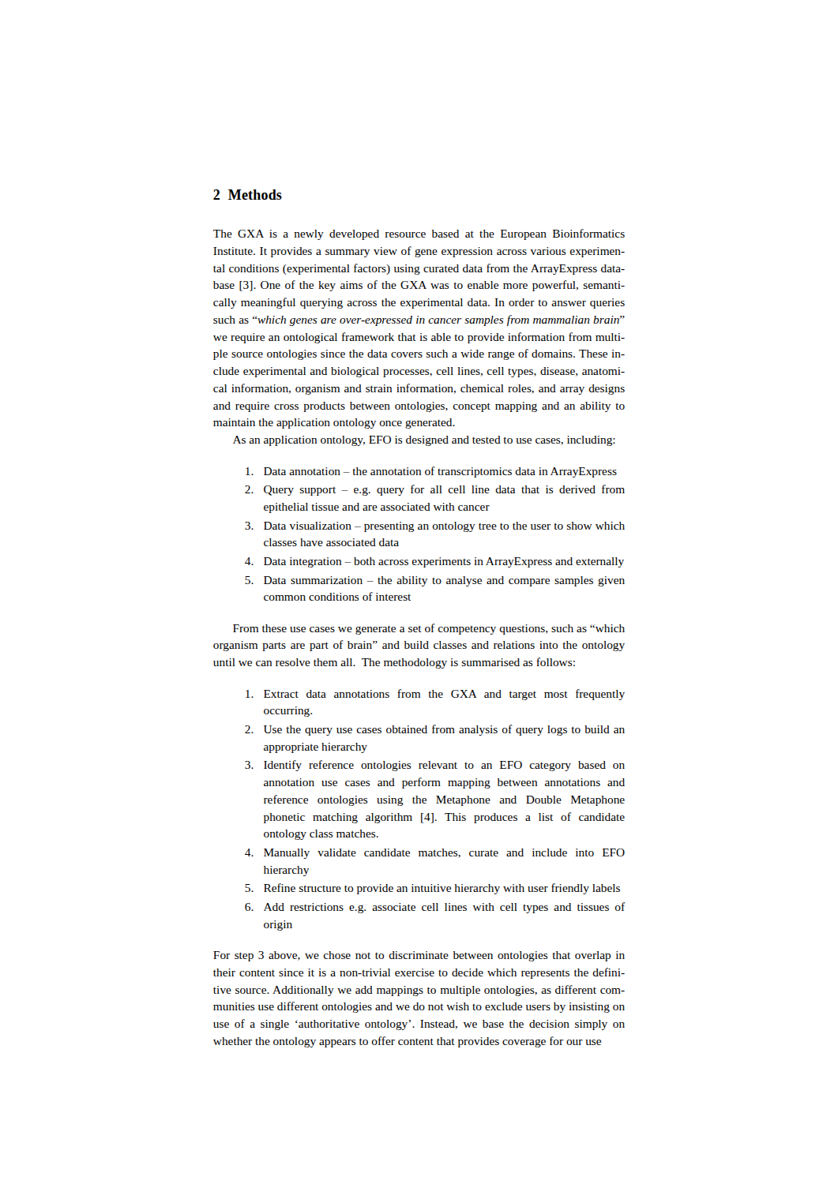2 Methods
The GXA is a newly developed resource based at the European Bioinformatics Institute. It provides a summary view of gene expression across various experimental conditions (experimental factors) using curated data from the ArrayExpress database [3]. One of the key aims of the GXA was to enable more powerful, semantically meaningful querying across the experimental data. In order to answer queries such as “which genes are over-expressed in cancer samples from mammalian brain” we require an ontological framework that is able to provide information from multiple source ontologies since the data covers such a wide range of domains. These include experimental and biological processes, cell lines, cell types, disease, anatomical information, organism and strain information, chemical roles, and array designs and require cross products between ontologies, concept mapping and an ability to maintain the application ontology once generated.
As an application ontology, EFO is designed and tested to use cases, including:
Data annotation – the annotation of transcriptomics data in ArrayExpress
Query support – e.g. query for all cell line data that is derived from epithelial tissue and are associated with cancer
Data visualization – presenting an ontology tree to the user to show which classes have associated data
Data integration – both across experiments in ArrayExpress and externally
Data summarization – the ability to analyse and compare samples given common conditions of interest
From these use cases we generate a set of competency questions, such as “which organism parts are part of brain” and build classes and relations into the ontology until we can resolve them all. The methodology is summarised as follows:
Extract data annotations from the GXA and target most frequently occurring.
Use the query use cases obtained from analysis of query logs to build an appropriate hierarchy
Identify reference ontologies relevant to an EFO category based on annotation use cases and perform mapping between annotations and reference ontologies using the Metaphone and Double Metaphone phonetic matching algorithm [4]. This produces a list of candidate ontology class matches.
Manually validate candidate matches, curate and include into EFO hierarchy
Refine structure to provide an intuitive hierarchy with user friendly labels
Add restrictions e.g. associate cell lines with cell types and tissues of origin
For step 3 above, we chose not to discriminate between ontologies that overlap in their content since it is a non-trivial exercise to decide which represents the definitive source. Additionally we add mappings to multiple ontologies, as different communities use different ontologies and we do not wish to exclude users by insisting on use of a single ‘authoritative ontology’. Instead, we base the decision simply on whether the ontology appears to offer content that provides coverage for our use